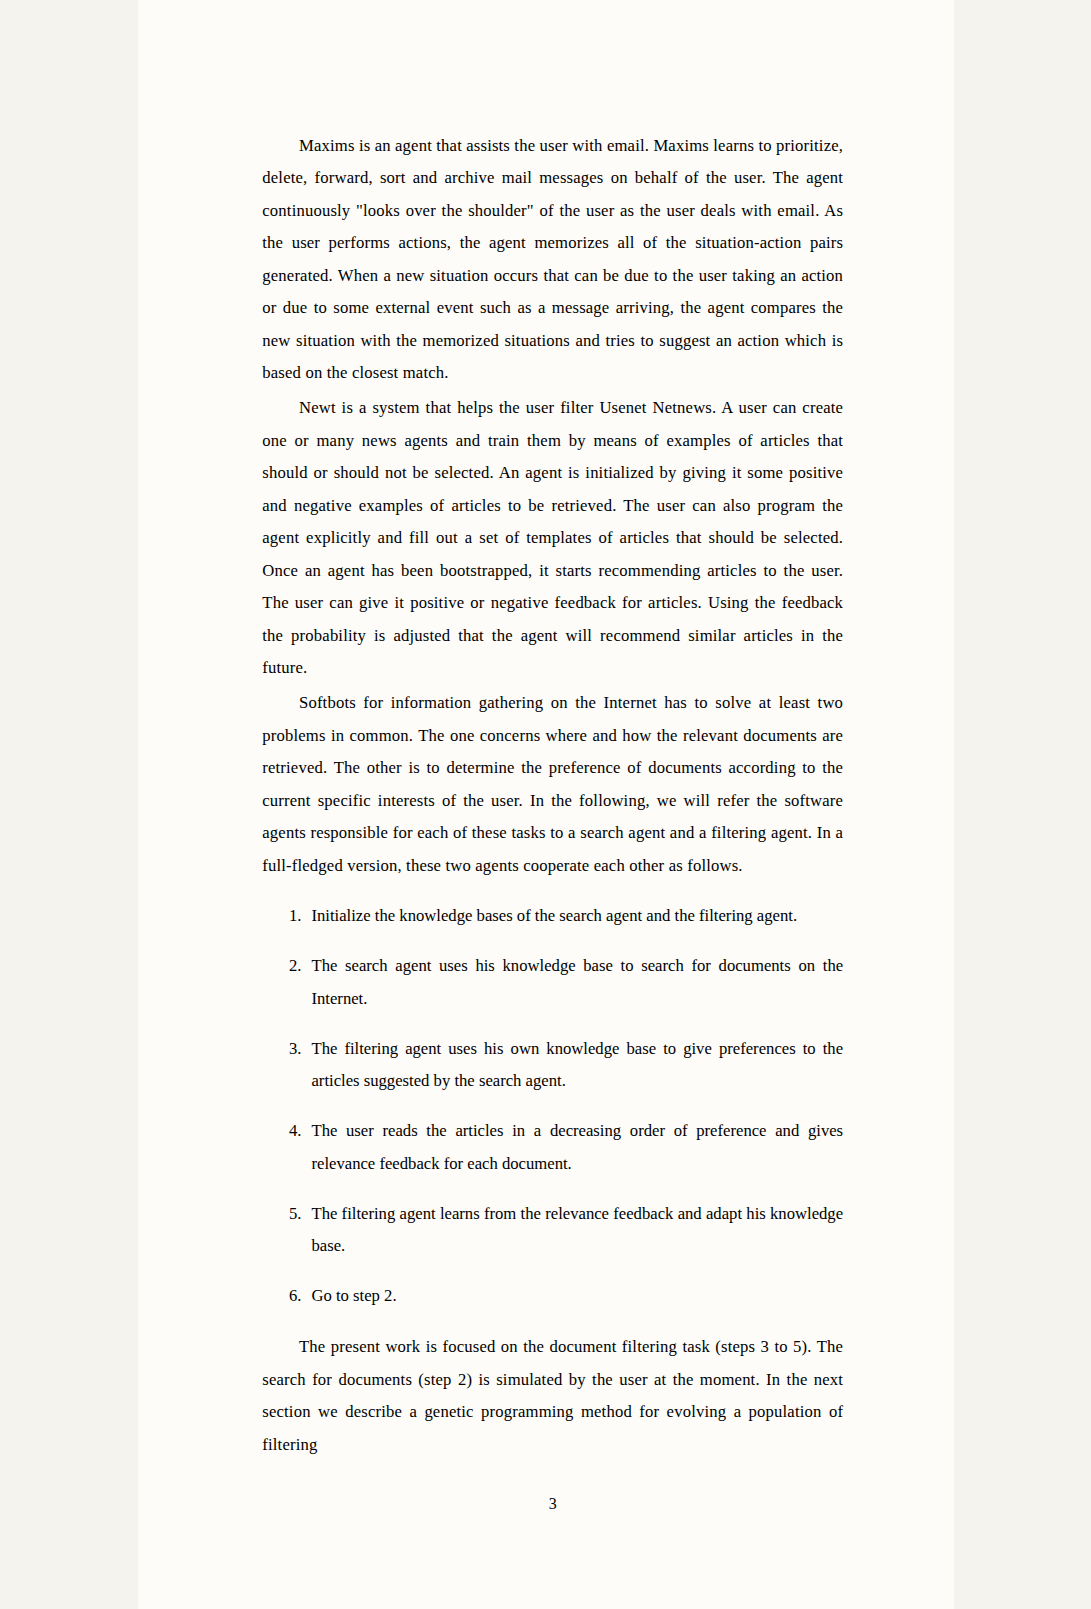Maxims is an agent that assists the user with email. Maxims learns to prioritize, delete, forward, sort and archive mail messages on behalf of the user. The agent continuously "looks over the shoulder" of the user as the user deals with email. As the user performs actions, the agent memorizes all of the situation-action pairs generated. When a new situation occurs that can be due to the user taking an action or due to some external event such as a message arriving, the agent compares the new situation with the memorized situations and tries to suggest an action which is based on the closest match.
Newt is a system that helps the user filter Usenet Netnews. A user can create one or many news agents and train them by means of examples of articles that should or should not be selected. An agent is initialized by giving it some positive and negative examples of articles to be retrieved. The user can also program the agent explicitly and fill out a set of templates of articles that should be selected. Once an agent has been bootstrapped, it starts recommending articles to the user. The user can give it positive or negative feedback for articles. Using the feedback the probability is adjusted that the agent will recommend similar articles in the future.
Softbots for information gathering on the Internet has to solve at least two problems in common. The one concerns where and how the relevant documents are retrieved. The other is to determine the preference of documents according to the current specific interests of the user. In the following, we will refer the software agents responsible for each of these tasks to a search agent and a filtering agent. In a full-fledged version, these two agents cooperate each other as follows.
Initialize the knowledge bases of the search agent and the filtering agent.
The search agent uses his knowledge base to search for documents on the Internet.
The filtering agent uses his own knowledge base to give preferences to the articles suggested by the search agent.
The user reads the articles in a decreasing order of preference and gives relevance feedback for each document.
The filtering agent learns from the relevance feedback and adapt his knowledge base.
Go to step 2.
The present work is focused on the document filtering task (steps 3 to 5). The search for documents (step 2) is simulated by the user at the moment. In the next section we describe a genetic programming method for evolving a population of filtering
3